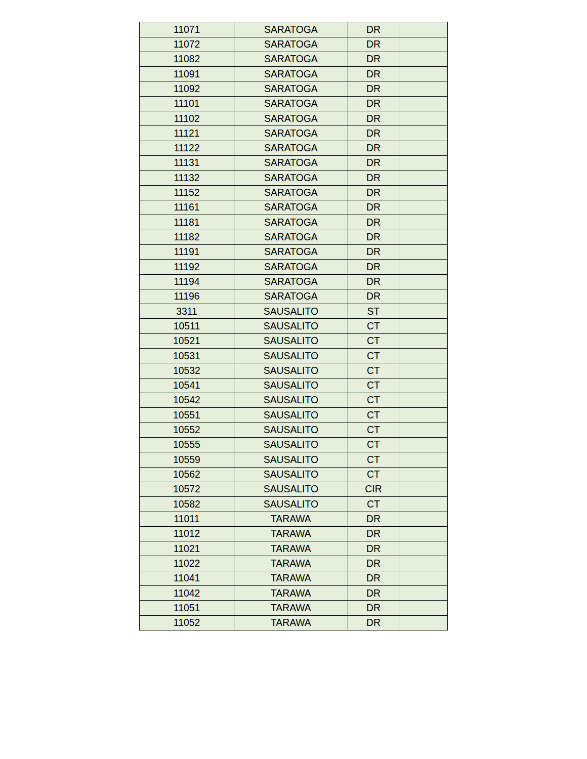| 11071 | SARATOGA | DR | |
| 11072 | SARATOGA | DR | |
| 11082 | SARATOGA | DR | |
| 11091 | SARATOGA | DR | |
| 11092 | SARATOGA | DR | |
| 11101 | SARATOGA | DR | |
| 11102 | SARATOGA | DR | |
| 11121 | SARATOGA | DR | |
| 11122 | SARATOGA | DR | |
| 11131 | SARATOGA | DR | |
| 11132 | SARATOGA | DR | |
| 11152 | SARATOGA | DR | |
| 11161 | SARATOGA | DR | |
| 11181 | SARATOGA | DR | |
| 11182 | SARATOGA | DR | |
| 11191 | SARATOGA | DR | |
| 11192 | SARATOGA | DR | |
| 11194 | SARATOGA | DR | |
| 11196 | SARATOGA | DR | |
| 3311 | SAUSALITO | ST | |
| 10511 | SAUSALITO | CT | |
| 10521 | SAUSALITO | CT | |
| 10531 | SAUSALITO | CT | |
| 10532 | SAUSALITO | CT | |
| 10541 | SAUSALITO | CT | |
| 10542 | SAUSALITO | CT | |
| 10551 | SAUSALITO | CT | |
| 10552 | SAUSALITO | CT | |
| 10555 | SAUSALITO | CT | |
| 10559 | SAUSALITO | CT | |
| 10562 | SAUSALITO | CT | |
| 10572 | SAUSALITO | CIR | |
| 10582 | SAUSALITO | CT | |
| 11011 | TARAWA | DR | |
| 11012 | TARAWA | DR | |
| 11021 | TARAWA | DR | |
| 11022 | TARAWA | DR | |
| 11041 | TARAWA | DR | |
| 11042 | TARAWA | DR | |
| 11051 | TARAWA | DR | |
| 11052 | TARAWA | DR | |